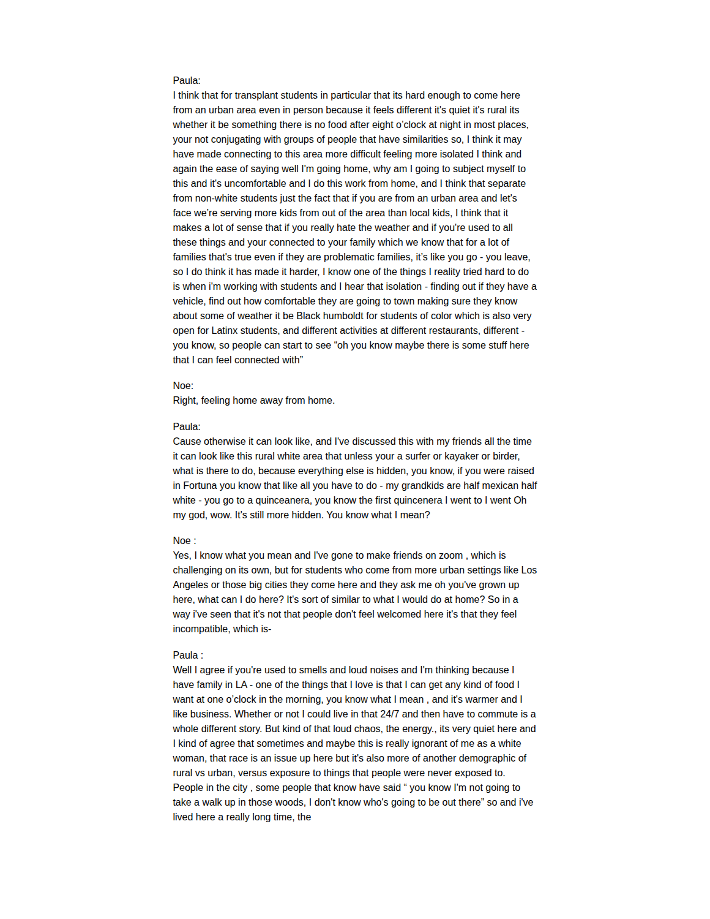Paula:
I think that for transplant students in particular that its hard enough to come here from an urban area even in person because it feels different it's quiet it's rural its whether it be something there is no food after eight o’clock at night in most places, your not conjugating with groups of people that have similarities so, I think it may have made connecting to this area more difficult feeling more isolated I think and again the ease of saying well I'm going home, why am I going to subject myself to this and it's uncomfortable and I do this work from home, and I think that separate from non-white students just the fact that if you are from an urban area and let's face we’re serving more kids from out of the area than local kids, I think that it makes a lot of sense that if you really hate the weather and if you're used to all these things and your connected to your family which we know that for a lot of families that's true even if they are problematic families, it’s like you go - you leave, so I do think it has made it harder, I know one of the things I reality tried hard to do is when i'm working with students and I hear that isolation - finding out if they have a vehicle, find out how comfortable they are going to town making sure they know about some of weather it be Black humboldt for students of color which is also very open for Latinx students, and different activities at different restaurants, different - you know, so people can start to see “oh you know maybe there is some stuff here that I can feel connected with”
Noe:
Right, feeling home away from home.
Paula:
Cause otherwise it can look like, and I've discussed this with my friends all the time it can look like this rural white area that unless your a surfer or kayaker or birder, what is there to do, because everything else is hidden, you know, if you were raised in Fortuna you know that like all you have to do - my grandkids are half mexican half white - you go to a quinceanera, you know the first quincenera I went to I went Oh my god, wow. It's still more hidden. You know what I mean?
Noe :
Yes, I know what you mean and I've gone to make friends on zoom , which is challenging on its own, but for students who come from more urban settings like Los Angeles or those big cities they come here and they ask me oh you've grown up here, what can I do here? It's sort of similar to what I would do at home? So in a way i've seen that it's not that people don't feel welcomed here it's that they feel incompatible, which is-
Paula :
Well I agree if you're used to smells and loud noises and I'm thinking because I have family in LA - one of the things that I love is that I can get any kind of food I want at one o’clock in the morning, you know what I mean , and it's warmer and I like business. Whether or not I could live in that 24/7 and then have to commute is a whole different story. But kind of that loud chaos, the energy., its very quiet here and I kind of agree that sometimes and maybe this is really ignorant of me as a white woman, that race is an issue up here but it's also more of another demographic of rural vs urban, versus exposure to things that people were never exposed to. People in the city , some people that know have said “ you know I'm not going to take a walk up in those woods, I don't know who's going to be out there” so and i've lived here a really long time, the